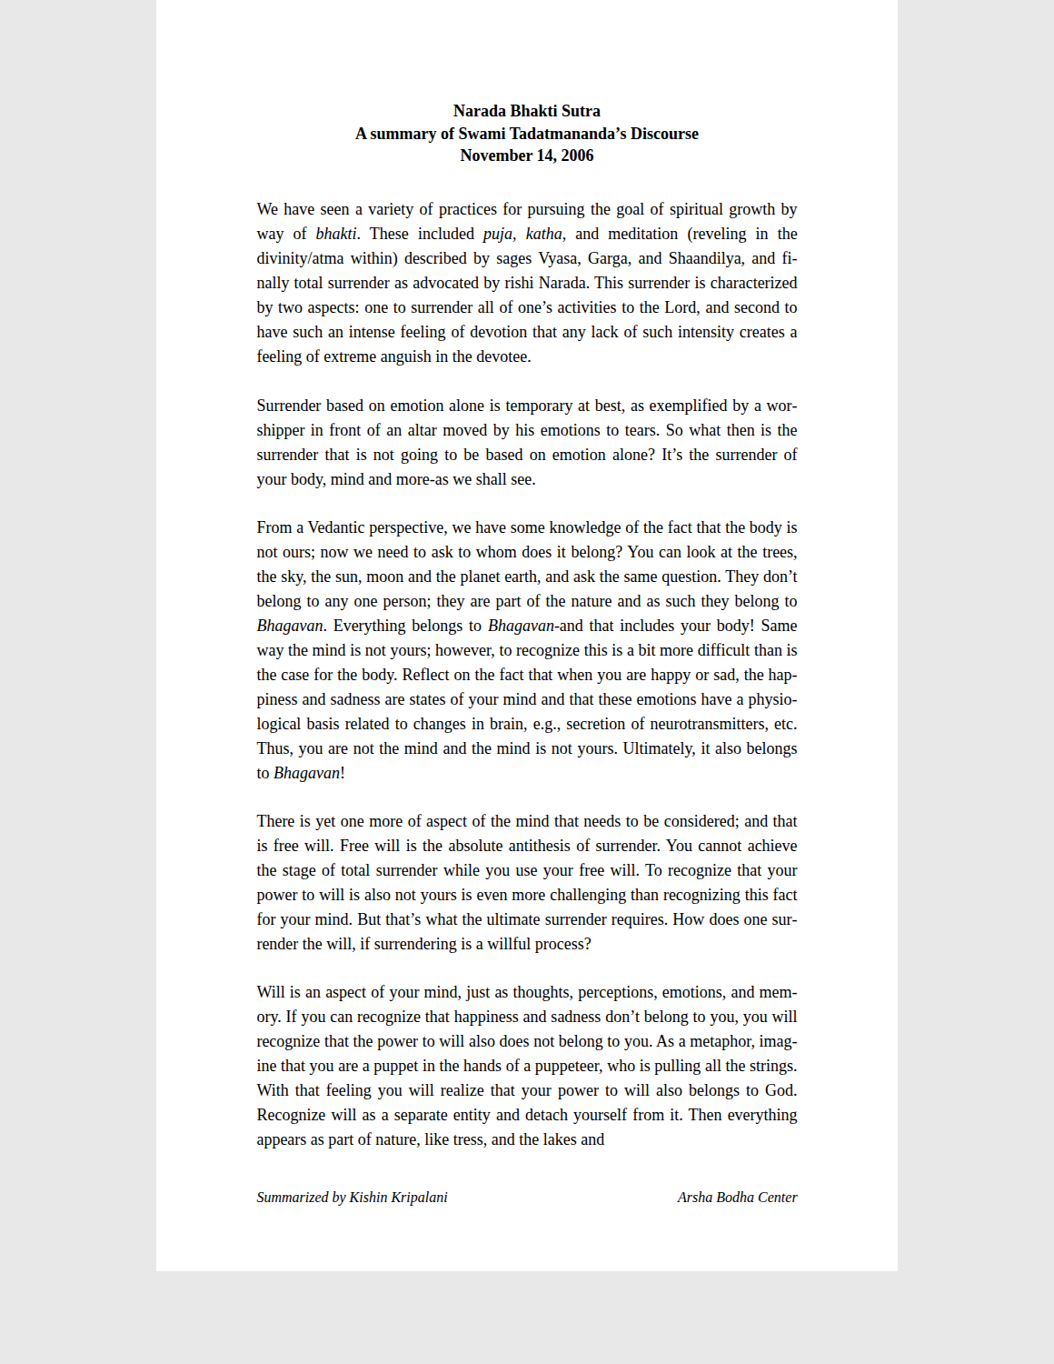Narada Bhakti Sutra A summary of Swami Tadatmananda’s Discourse November 14, 2006
We have seen a variety of practices for pursuing the goal of spiritual growth by way of bhakti. These included puja, katha, and meditation (reveling in the divinity/atma within) described by sages Vyasa, Garga, and Shaandilya, and finally total surrender as advocated by rishi Narada. This surrender is characterized by two aspects: one to surrender all of one’s activities to the Lord, and second to have such an intense feeling of devotion that any lack of such intensity creates a feeling of extreme anguish in the devotee.
Surrender based on emotion alone is temporary at best, as exemplified by a worshipper in front of an altar moved by his emotions to tears. So what then is the surrender that is not going to be based on emotion alone? It’s the surrender of your body, mind and more-as we shall see.
From a Vedantic perspective, we have some knowledge of the fact that the body is not ours; now we need to ask to whom does it belong? You can look at the trees, the sky, the sun, moon and the planet earth, and ask the same question. They don’t belong to any one person; they are part of the nature and as such they belong to Bhagavan. Everything belongs to Bhagavan-and that includes your body! Same way the mind is not yours; however, to recognize this is a bit more difficult than is the case for the body. Reflect on the fact that when you are happy or sad, the happiness and sadness are states of your mind and that these emotions have a physiological basis related to changes in brain, e.g., secretion of neurotransmitters, etc. Thus, you are not the mind and the mind is not yours. Ultimately, it also belongs to Bhagavan!
There is yet one more of aspect of the mind that needs to be considered; and that is free will. Free will is the absolute antithesis of surrender. You cannot achieve the stage of total surrender while you use your free will. To recognize that your power to will is also not yours is even more challenging than recognizing this fact for your mind. But that’s what the ultimate surrender requires. How does one surrender the will, if surrendering is a willful process?
Will is an aspect of your mind, just as thoughts, perceptions, emotions, and memory. If you can recognize that happiness and sadness don’t belong to you, you will recognize that the power to will also does not belong to you. As a metaphor, imagine that you are a puppet in the hands of a puppeteer, who is pulling all the strings. With that feeling you will realize that your power to will also belongs to God. Recognize will as a separate entity and detach yourself from it. Then everything appears as part of nature, like tress, and the lakes and
Summarized by Kishin Kripalani Arsha Bodha Center